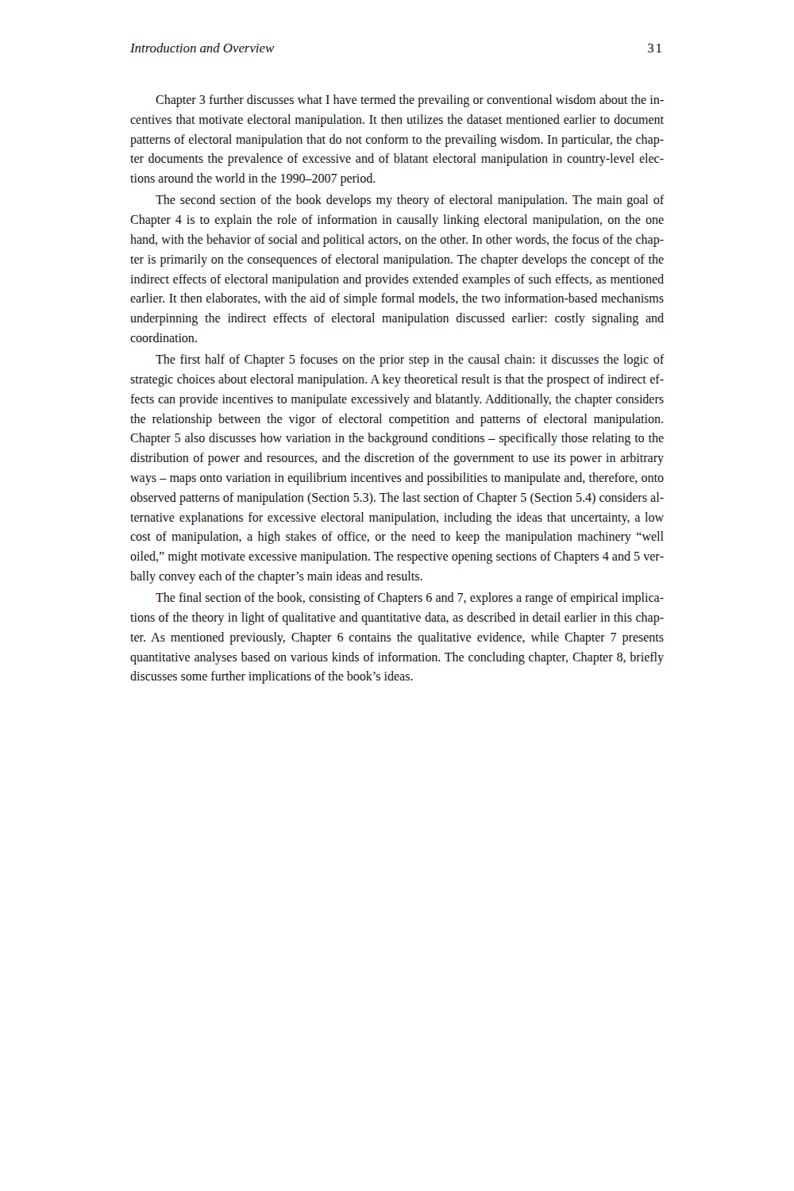Introduction and Overview 31
Chapter 3 further discusses what I have termed the prevailing or conventional wisdom about the incentives that motivate electoral manipulation. It then utilizes the dataset mentioned earlier to document patterns of electoral manipulation that do not conform to the prevailing wisdom. In particular, the chapter documents the prevalence of excessive and of blatant electoral manipulation in country-level elections around the world in the 1990–2007 period.
The second section of the book develops my theory of electoral manipulation. The main goal of Chapter 4 is to explain the role of information in causally linking electoral manipulation, on the one hand, with the behavior of social and political actors, on the other. In other words, the focus of the chapter is primarily on the consequences of electoral manipulation. The chapter develops the concept of the indirect effects of electoral manipulation and provides extended examples of such effects, as mentioned earlier. It then elaborates, with the aid of simple formal models, the two information-based mechanisms underpinning the indirect effects of electoral manipulation discussed earlier: costly signaling and coordination.
The first half of Chapter 5 focuses on the prior step in the causal chain: it discusses the logic of strategic choices about electoral manipulation. A key theoretical result is that the prospect of indirect effects can provide incentives to manipulate excessively and blatantly. Additionally, the chapter considers the relationship between the vigor of electoral competition and patterns of electoral manipulation. Chapter 5 also discusses how variation in the background conditions – specifically those relating to the distribution of power and resources, and the discretion of the government to use its power in arbitrary ways – maps onto variation in equilibrium incentives and possibilities to manipulate and, therefore, onto observed patterns of manipulation (Section 5.3). The last section of Chapter 5 (Section 5.4) considers alternative explanations for excessive electoral manipulation, including the ideas that uncertainty, a low cost of manipulation, a high stakes of office, or the need to keep the manipulation machinery “well oiled,” might motivate excessive manipulation. The respective opening sections of Chapters 4 and 5 verbally convey each of the chapter’s main ideas and results.
The final section of the book, consisting of Chapters 6 and 7, explores a range of empirical implications of the theory in light of qualitative and quantitative data, as described in detail earlier in this chapter. As mentioned previously, Chapter 6 contains the qualitative evidence, while Chapter 7 presents quantitative analyses based on various kinds of information. The concluding chapter, Chapter 8, briefly discusses some further implications of the book’s ideas.